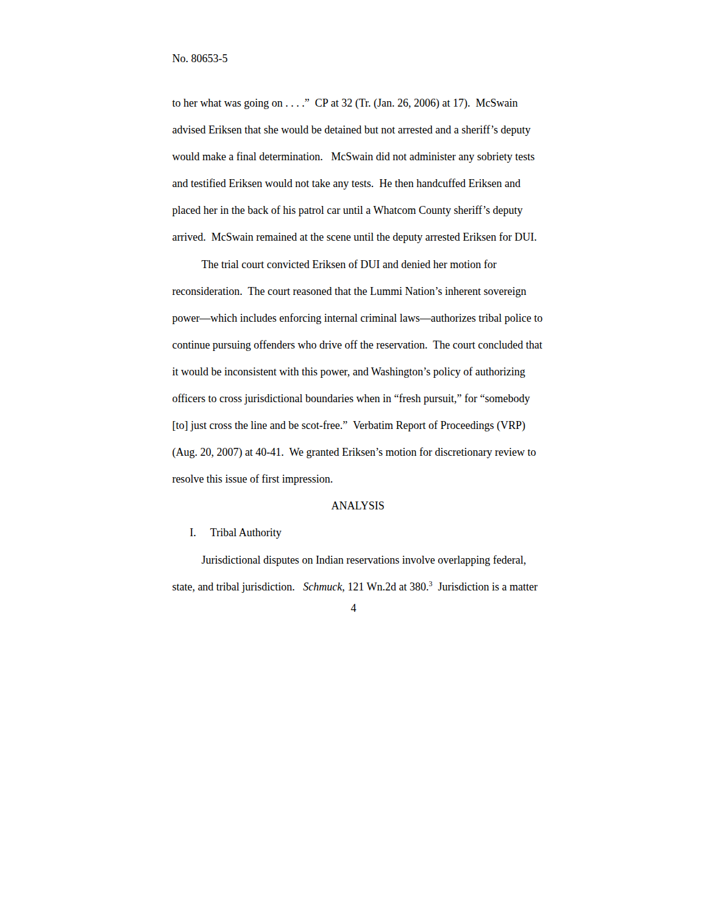No. 80653-5
to her what was going on . . . .” CP at 32 (Tr. (Jan. 26, 2006) at 17). McSwain advised Eriksen that she would be detained but not arrested and a sheriff’s deputy would make a final determination. McSwain did not administer any sobriety tests and testified Eriksen would not take any tests. He then handcuffed Eriksen and placed her in the back of his patrol car until a Whatcom County sheriff’s deputy arrived. McSwain remained at the scene until the deputy arrested Eriksen for DUI.
The trial court convicted Eriksen of DUI and denied her motion for reconsideration. The court reasoned that the Lummi Nation’s inherent sovereign power—which includes enforcing internal criminal laws—authorizes tribal police to continue pursuing offenders who drive off the reservation. The court concluded that it would be inconsistent with this power, and Washington’s policy of authorizing officers to cross jurisdictional boundaries when in “fresh pursuit,” for “somebody [to] just cross the line and be scot-free.” Verbatim Report of Proceedings (VRP) (Aug. 20, 2007) at 40-41. We granted Eriksen’s motion for discretionary review to resolve this issue of first impression.
ANALYSIS
I. Tribal Authority
Jurisdictional disputes on Indian reservations involve overlapping federal, state, and tribal jurisdiction. Schmuck, 121 Wn.2d at 380.3 Jurisdiction is a matter
4